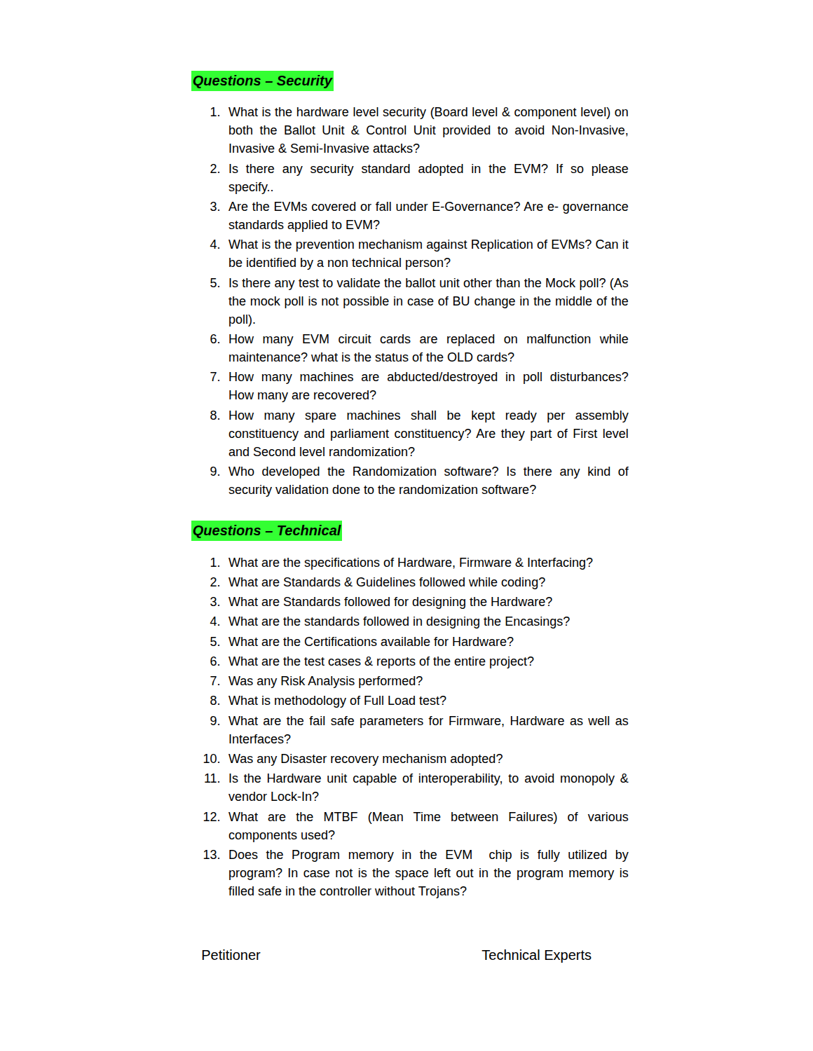Questions – Security
What is the hardware level security (Board level & component level) on both the Ballot Unit & Control Unit provided to avoid Non-Invasive, Invasive & Semi-Invasive attacks?
Is there any security standard adopted in the EVM? If so please specify..
Are the EVMs covered or fall under E-Governance? Are e- governance standards applied to EVM?
What is the prevention mechanism against Replication of EVMs? Can it be identified by a non technical person?
Is there any test to validate the ballot unit other than the Mock poll? (As the mock poll is not possible in case of BU change in the middle of the poll).
How many EVM circuit cards are replaced on malfunction while maintenance? what is the status of the OLD cards?
How many machines are abducted/destroyed in poll disturbances? How many are recovered?
How many spare machines shall be kept ready per assembly constituency and parliament constituency? Are they part of First level and Second level randomization?
Who developed the Randomization software? Is there any kind of security validation done to the randomization software?
Questions – Technical
What are the specifications of Hardware, Firmware & Interfacing?
What are Standards & Guidelines followed while coding?
What are Standards followed for designing the Hardware?
What are the standards followed in designing the Encasings?
What are the Certifications available for Hardware?
What are the test cases & reports of the entire project?
Was any Risk Analysis performed?
What is methodology of Full Load test?
What are the fail safe parameters for Firmware, Hardware as well as Interfaces?
Was any Disaster recovery mechanism adopted?
Is the Hardware unit capable of interoperability, to avoid monopoly & vendor Lock-In?
What are the MTBF (Mean Time between Failures) of various components used?
Does the Program memory in the EVM chip is fully utilized by program? In case not is the space left out in the program memory is filled safe in the controller without Trojans?
Petitioner
Technical Experts